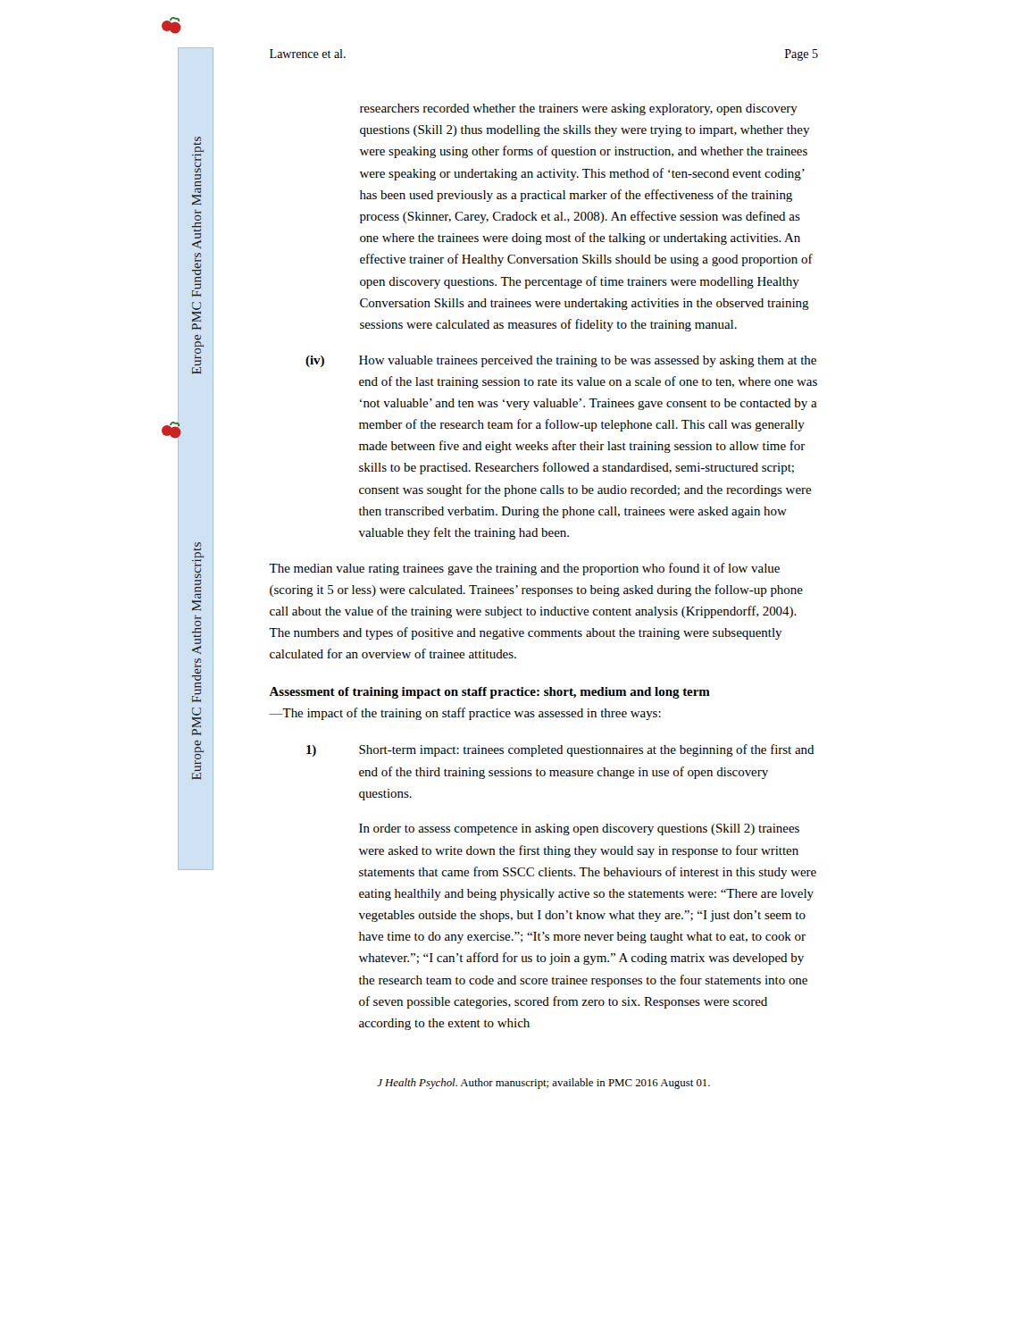Europe PMC Funders Author Manuscripts
Europe PMC Funders Author Manuscripts
Lawrence et al.
Page 5
researchers recorded whether the trainers were asking exploratory, open discovery questions (Skill 2) thus modelling the skills they were trying to impart, whether they were speaking using other forms of question or instruction, and whether the trainees were speaking or undertaking an activity. This method of ‘ten-second event coding’ has been used previously as a practical marker of the effectiveness of the training process (Skinner, Carey, Cradock et al., 2008). An effective session was defined as one where the trainees were doing most of the talking or undertaking activities. An effective trainer of Healthy Conversation Skills should be using a good proportion of open discovery questions. The percentage of time trainers were modelling Healthy Conversation Skills and trainees were undertaking activities in the observed training sessions were calculated as measures of fidelity to the training manual.
(iv)
How valuable trainees perceived the training to be was assessed by asking them at the end of the last training session to rate its value on a scale of one to ten, where one was ‘not valuable’ and ten was ‘very valuable’. Trainees gave consent to be contacted by a member of the research team for a follow-up telephone call. This call was generally made between five and eight weeks after their last training session to allow time for skills to be practised. Researchers followed a standardised, semi-structured script; consent was sought for the phone calls to be audio recorded; and the recordings were then transcribed verbatim. During the phone call, trainees were asked again how valuable they felt the training had been.
The median value rating trainees gave the training and the proportion who found it of low value (scoring it 5 or less) were calculated. Trainees’ responses to being asked during the follow-up phone call about the value of the training were subject to inductive content analysis (Krippendorff, 2004). The numbers and types of positive and negative comments about the training were subsequently calculated for an overview of trainee attitudes.
Assessment of training impact on staff practice: short, medium and long term
—The impact of the training on staff practice was assessed in three ways:
1)
Short-term impact: trainees completed questionnaires at the beginning of the first and end of the third training sessions to measure change in use of open discovery questions.
In order to assess competence in asking open discovery questions (Skill 2) trainees were asked to write down the first thing they would say in response to four written statements that came from SSCC clients. The behaviours of interest in this study were eating healthily and being physically active so the statements were: “There are lovely vegetables outside the shops, but I don’t know what they are.”; “I just don’t seem to have time to do any exercise.”; “It’s more never being taught what to eat, to cook or whatever.”; “I can’t afford for us to join a gym.” A coding matrix was developed by the research team to code and score trainee responses to the four statements into one of seven possible categories, scored from zero to six. Responses were scored according to the extent to which
J Health Psychol. Author manuscript; available in PMC 2016 August 01.